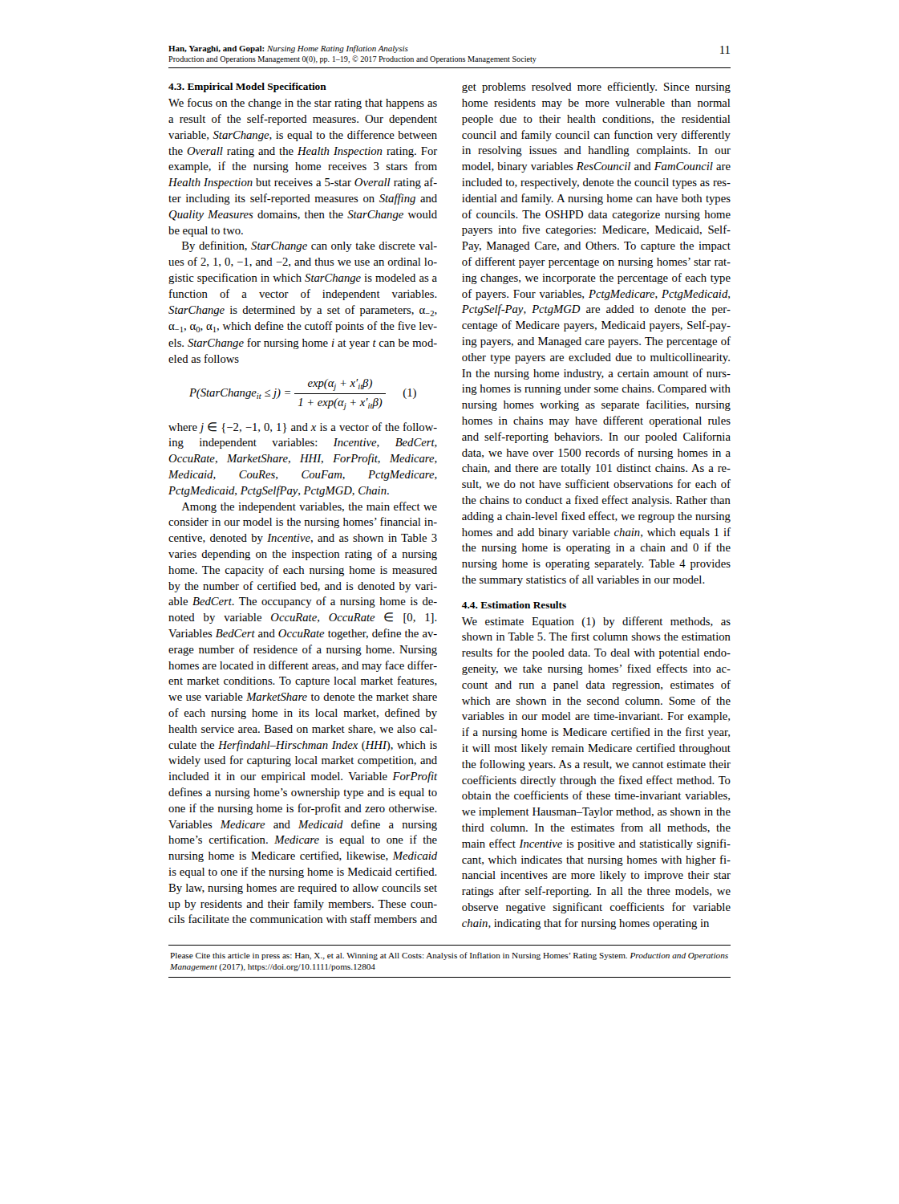11
Han, Yaraghi, and Gopal: Nursing Home Rating Inflation Analysis
Production and Operations Management 0(0), pp. 1–19, © 2017 Production and Operations Management Society
4.3. Empirical Model Specification
We focus on the change in the star rating that happens as a result of the self-reported measures. Our dependent variable, StarChange, is equal to the difference between the Overall rating and the Health Inspection rating. For example, if the nursing home receives 3 stars from Health Inspection but receives a 5-star Overall rating after including its self-reported measures on Staffing and Quality Measures domains, then the StarChange would be equal to two.
By definition, StarChange can only take discrete values of 2, 1, 0, −1, and −2, and thus we use an ordinal logistic specification in which StarChange is modeled as a function of a vector of independent variables. StarChange is determined by a set of parameters, α−2, α−1, α0, α1, which define the cutoff points of the five levels. StarChange for nursing home i at year t can be modeled as follows
P(StarChangeit ≤ j) = exp(αj + x′itβ) 1 + exp(αj + x′itβ) (1)
where j ∈ {−2, −1, 0, 1} and x is a vector of the following independent variables: Incentive, BedCert, OccuRate, MarketShare, HHI, ForProfit, Medicare, Medicaid, CouRes, CouFam, PctgMedicare, PctgMedicaid, PctgSelfPay, PctgMGD, Chain.
Among the independent variables, the main effect we consider in our model is the nursing homes’ financial incentive, denoted by Incentive, and as shown in Table 3 varies depending on the inspection rating of a nursing home. The capacity of each nursing home is measured by the number of certified bed, and is denoted by variable BedCert. The occupancy of a nursing home is denoted by variable OccuRate, OccuRate ∈ [0, 1]. Variables BedCert and OccuRate together, define the average number of residence of a nursing home. Nursing homes are located in different areas, and may face different market conditions. To capture local market features, we use variable MarketShare to denote the market share of each nursing home in its local market, defined by health service area. Based on market share, we also calculate the Herfindahl–Hirschman Index (HHI), which is widely used for capturing local market competition, and included it in our empirical model. Variable ForProfit defines a nursing home’s ownership type and is equal to one if the nursing home is for-profit and zero otherwise. Variables Medicare and Medicaid define a nursing home’s certification. Medicare is equal to one if the nursing home is Medicare certified, likewise, Medicaid is equal to one if the nursing home is Medicaid certified. By law, nursing homes are required to allow councils set up by residents and their family members. These councils facilitate the communication with staff members and get problems resolved more efficiently. Since nursing home residents may be more vulnerable than normal people due to their health conditions, the residential council and family council can function very differently in resolving issues and handling complaints. In our model, binary variables ResCouncil and FamCouncil are included to, respectively, denote the council types as residential and family. A nursing home can have both types of councils. The OSHPD data categorize nursing home payers into five categories: Medicare, Medicaid, Self-Pay, Managed Care, and Others. To capture the impact of different payer percentage on nursing homes’ star rating changes, we incorporate the percentage of each type of payers. Four variables, PctgMedicare, PctgMedicaid, PctgSelf-Pay, PctgMGD are added to denote the percentage of Medicare payers, Medicaid payers, Self-paying payers, and Managed care payers. The percentage of other type payers are excluded due to multicollinearity. In the nursing home industry, a certain amount of nursing homes is running under some chains. Compared with nursing homes working as separate facilities, nursing homes in chains may have different operational rules and self-reporting behaviors. In our pooled California data, we have over 1500 records of nursing homes in a chain, and there are totally 101 distinct chains. As a result, we do not have sufficient observations for each of the chains to conduct a fixed effect analysis. Rather than adding a chain-level fixed effect, we regroup the nursing homes and add binary variable chain, which equals 1 if the nursing home is operating in a chain and 0 if the nursing home is operating separately. Table 4 provides the summary statistics of all variables in our model.
4.4. Estimation Results
We estimate Equation (1) by different methods, as shown in Table 5. The first column shows the estimation results for the pooled data. To deal with potential endogeneity, we take nursing homes’ fixed effects into account and run a panel data regression, estimates of which are shown in the second column. Some of the variables in our model are time-invariant. For example, if a nursing home is Medicare certified in the first year, it will most likely remain Medicare certified throughout the following years. As a result, we cannot estimate their coefficients directly through the fixed effect method. To obtain the coefficients of these time-invariant variables, we implement Hausman–Taylor method, as shown in the third column. In the estimates from all methods, the main effect Incentive is positive and statistically significant, which indicates that nursing homes with higher financial incentives are more likely to improve their star ratings after self-reporting. In all the three models, we observe negative significant coefficients for variable chain, indicating that for nursing homes operating in
Please Cite this article in press as: Han, X., et al. Winning at All Costs: Analysis of Inflation in Nursing Homes’ Rating System. Production and Operations Management (2017), https://doi.org/10.1111/poms.12804